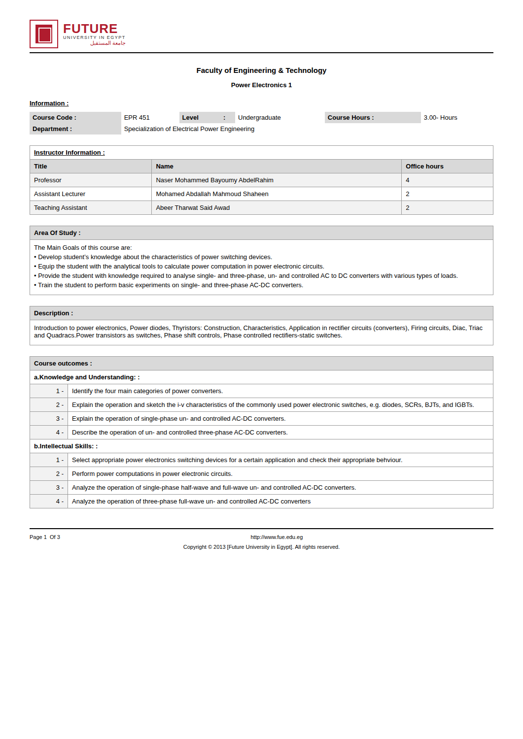FUTURE
UNIVERSITY IN EGYPT
جامعة المستقبل
Faculty of Engineering & Technology
Power Electronics 1
Information :
| Course Code : | EPR 451 | Level | : | Undergraduate | Course Hours : | 3.00- Hours |
| Department : | Specialization of Electrical Power Engineering |
| Instructor Information : |
| Title | Name | Office hours |
| Professor | Naser Mohammed Bayoumy AbdelRahim | 4 |
| Assistant Lecturer | Mohamed Abdallah Mahmoud Shaheen | 2 |
| Teaching Assistant | Abeer Tharwat Said Awad | 2 |
Area Of Study :
The Main Goals of this course are:
• Develop student’s knowledge about the characteristics of power switching devices.
• Equip the student with the analytical tools to calculate power computation in power electronic circuits.
• Provide the student with knowledge required to analyse single- and three-phase, un- and controlled AC to DC converters with various types of loads.
• Train the student to perform basic experiments on single- and three-phase AC-DC converters.
Description :
Introduction to power electronics, Power diodes, Thyristors: Construction, Characteristics, Application in rectifier circuits (converters), Firing circuits, Diac, Triac and Quadracs.Power transistors as switches, Phase shift controls, Phase controlled rectifiers-static switches.
| Course outcomes : |
| a.Knowledge and Understanding: : |
| 1 - | Identify the four main categories of power converters. |
| 2 - | Explain the operation and sketch the i-v characteristics of the commonly used power electronic switches, e.g. diodes, SCRs, BJTs, and IGBTs. |
| 3 - | Explain the operation of single-phase un- and controlled AC-DC converters. |
| 4 - | Describe the operation of un- and controlled three-phase AC-DC converters. |
| b.Intellectual Skills: : |
| 1 - | Select appropriate power electronics switching devices for a certain application and check their appropriate behviour. |
| 2 - | Perform power computations in power electronic circuits. |
| 3 - | Analyze the operation of single-phase half-wave and full-wave un- and controlled AC-DC converters. |
| 4 - | Analyze the operation of three-phase full-wave un- and controlled AC-DC converters |
Page 1 Of 3
http://www.fue.edu.eg
Copyright © 2013 [Future University in Egypt]. All rights reserved.